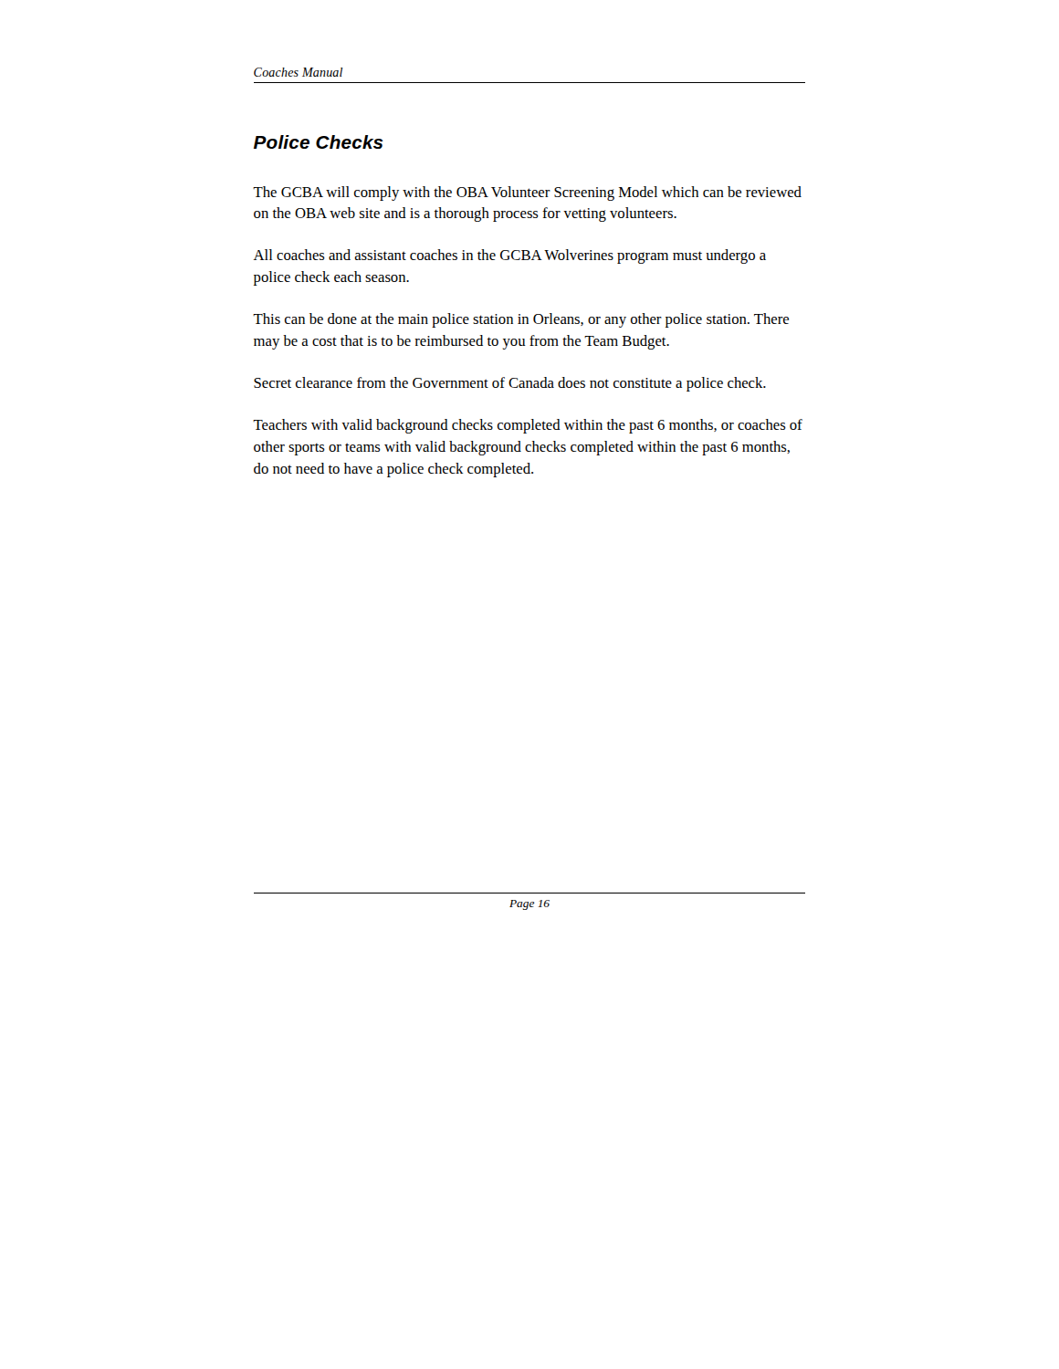Coaches Manual
Police Checks
The GCBA will comply with the OBA Volunteer Screening Model which can be reviewed on the OBA web site and is a thorough process for vetting volunteers.
All coaches and assistant coaches in the GCBA Wolverines program must undergo a police check each season.
This can be done at the main police station in Orleans, or any other police station. There may be a cost that is to be reimbursed to you from the Team Budget.
Secret clearance from the Government of Canada does not constitute a police check.
Teachers with valid background checks completed within the past 6 months, or coaches of other sports or teams with valid background checks completed within the past 6 months, do not need to have a police check completed.
Page 16